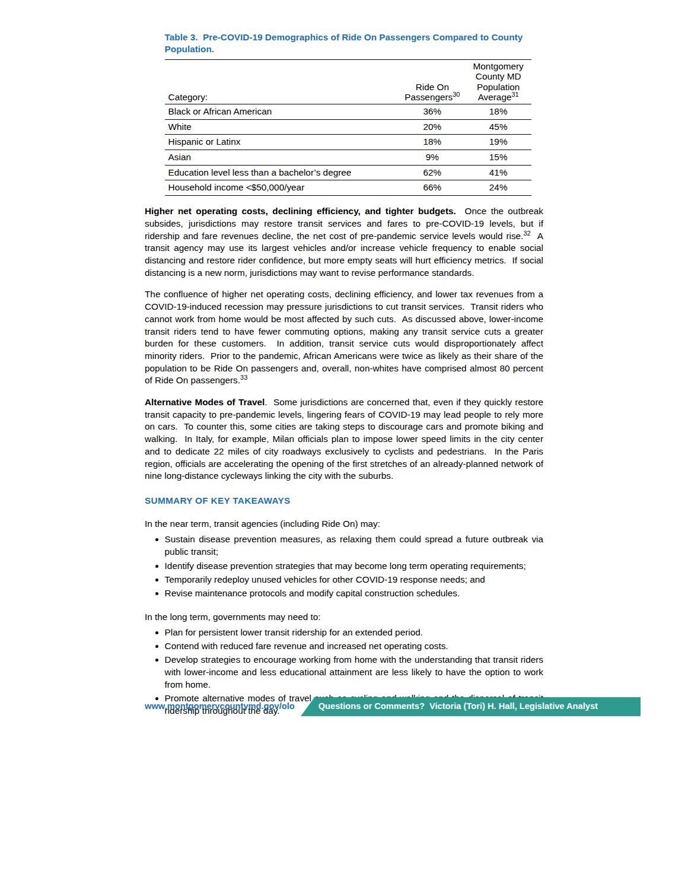Table 3. Pre-COVID-19 Demographics of Ride On Passengers Compared to County Population.
| Category: | Ride On Passengers 30 | Montgomery County MD Population Average 31 |
| --- | --- | --- |
| Black or African American | 36% | 18% |
| White | 20% | 45% |
| Hispanic or Latinx | 18% | 19% |
| Asian | 9% | 15% |
| Education level less than a bachelor’s degree | 62% | 41% |
| Household income <$50,000/year | 66% | 24% |
Higher net operating costs, declining efficiency, and tighter budgets. Once the outbreak subsides, jurisdictions may restore transit services and fares to pre-COVID-19 levels, but if ridership and fare revenues decline, the net cost of pre-pandemic service levels would rise.32 A transit agency may use its largest vehicles and/or increase vehicle frequency to enable social distancing and restore rider confidence, but more empty seats will hurt efficiency metrics. If social distancing is a new norm, jurisdictions may want to revise performance standards.
The confluence of higher net operating costs, declining efficiency, and lower tax revenues from a COVID-19-induced recession may pressure jurisdictions to cut transit services. Transit riders who cannot work from home would be most affected by such cuts. As discussed above, lower-income transit riders tend to have fewer commuting options, making any transit service cuts a greater burden for these customers. In addition, transit service cuts would disproportionately affect minority riders. Prior to the pandemic, African Americans were twice as likely as their share of the population to be Ride On passengers and, overall, non-whites have comprised almost 80 percent of Ride On passengers.33
Alternative Modes of Travel. Some jurisdictions are concerned that, even if they quickly restore transit capacity to pre-pandemic levels, lingering fears of COVID-19 may lead people to rely more on cars. To counter this, some cities are taking steps to discourage cars and promote biking and walking. In Italy, for example, Milan officials plan to impose lower speed limits in the city center and to dedicate 22 miles of city roadways exclusively to cyclists and pedestrians. In the Paris region, officials are accelerating the opening of the first stretches of an already-planned network of nine long-distance cycleways linking the city with the suburbs.
SUMMARY OF KEY TAKEAWAYS
In the near term, transit agencies (including Ride On) may:
Sustain disease prevention measures, as relaxing them could spread a future outbreak via public transit;
Identify disease prevention strategies that may become long term operating requirements;
Temporarily redeploy unused vehicles for other COVID-19 response needs; and
Revise maintenance protocols and modify capital construction schedules.
In the long term, governments may need to:
Plan for persistent lower transit ridership for an extended period.
Contend with reduced fare revenue and increased net operating costs.
Develop strategies to encourage working from home with the understanding that transit riders with lower-income and less educational attainment are less likely to have the option to work from home.
Promote alternative modes of travel such as cycling and walking and the dispersal of transit ridership throughout the day.
www.montgomerycountymd.gov/olo
Questions or Comments? Victoria (Tori) H. Hall, Legislative Analyst